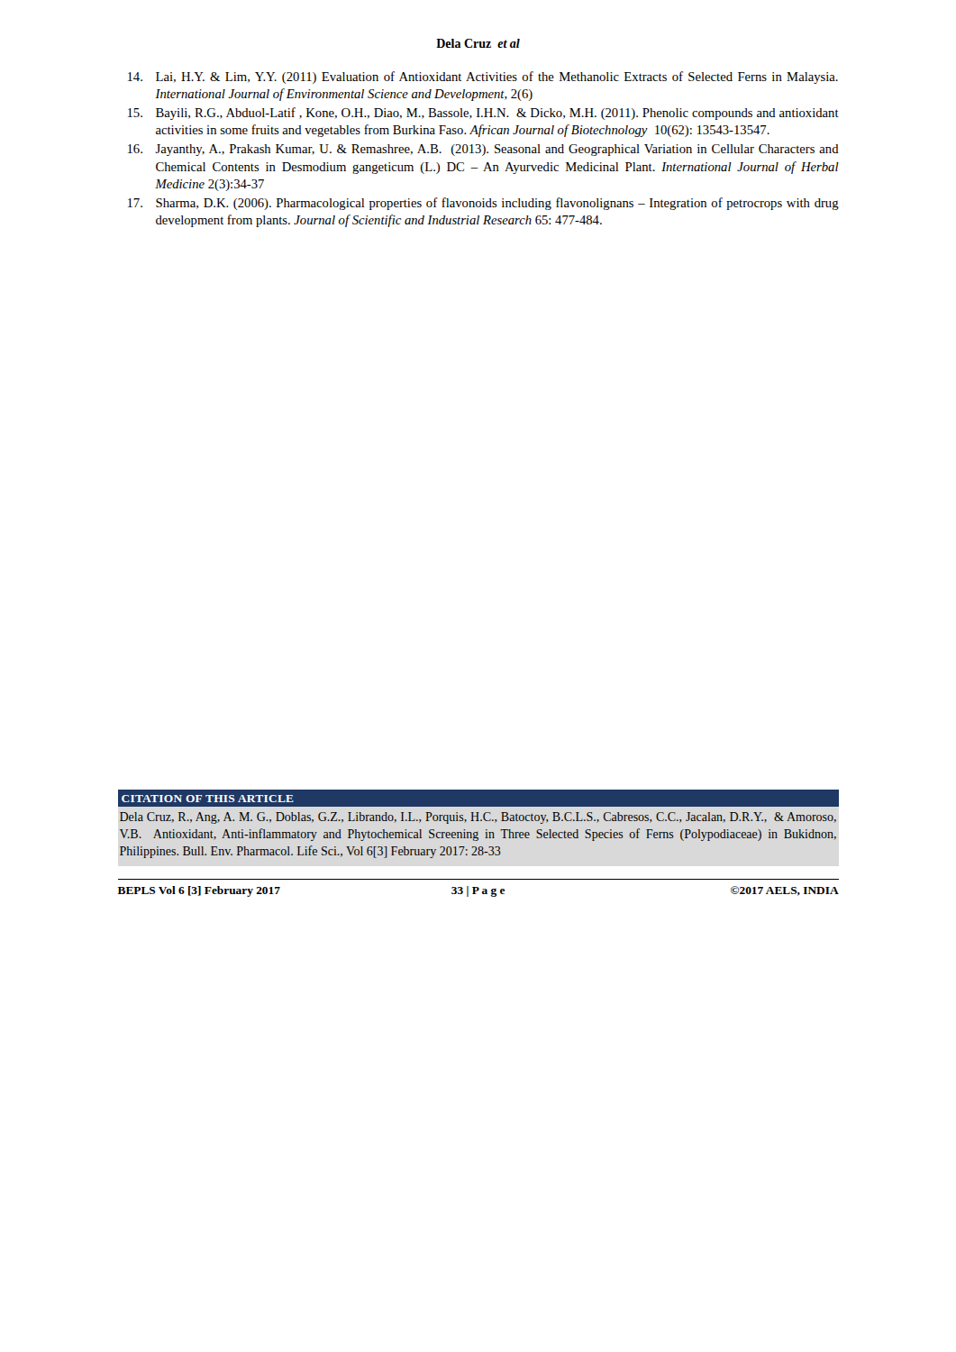Dela Cruz et al
Lai, H.Y. & Lim, Y.Y. (2011) Evaluation of Antioxidant Activities of the Methanolic Extracts of Selected Ferns in Malaysia. International Journal of Environmental Science and Development, 2(6)
Bayili, R.G., Abduol-Latif , Kone, O.H., Diao, M., Bassole, I.H.N. & Dicko, M.H. (2011). Phenolic compounds and antioxidant activities in some fruits and vegetables from Burkina Faso. African Journal of Biotechnology 10(62): 13543-13547.
Jayanthy, A., Prakash Kumar, U. & Remashree, A.B. (2013). Seasonal and Geographical Variation in Cellular Characters and Chemical Contents in Desmodium gangeticum (L.) DC – An Ayurvedic Medicinal Plant. International Journal of Herbal Medicine 2(3):34-37
Sharma, D.K. (2006). Pharmacological properties of flavonoids including flavonolignans – Integration of petrocrops with drug development from plants. Journal of Scientific and Industrial Research 65: 477-484.
CITATION OF THIS ARTICLE
Dela Cruz, R., Ang, A. M. G., Doblas, G.Z., Librando, I.L., Porquis, H.C., Batoctoy, B.C.L.S., Cabresos, C.C., Jacalan, D.R.Y., & Amoroso, V.B. Antioxidant, Anti-inflammatory and Phytochemical Screening in Three Selected Species of Ferns (Polypodiaceae) in Bukidnon, Philippines. Bull. Env. Pharmacol. Life Sci., Vol 6[3] February 2017: 28-33
BEPLS Vol 6 [3] February 2017
33 | P a g e
©2017 AELS, INDIA